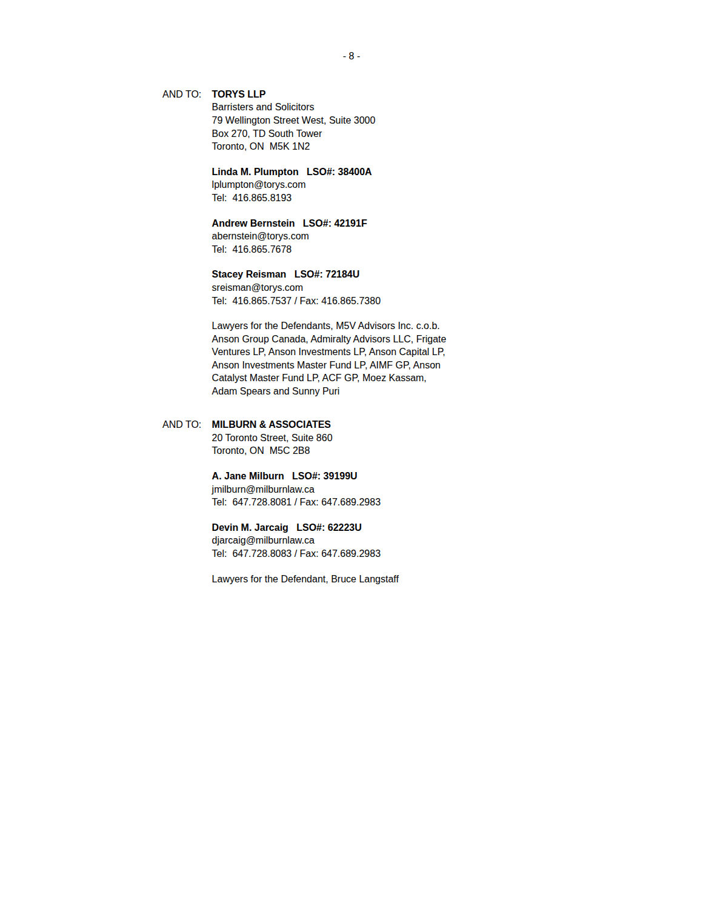- 8 -
AND TO:
TORYS LLP
Barristers and Solicitors
79 Wellington Street West, Suite 3000
Box 270, TD South Tower
Toronto, ON M5K 1N2
Linda M. Plumpton LSO#: 38400A
lplumpton@torys.com
Tel: 416.865.8193
Andrew Bernstein LSO#: 42191F
abernstein@torys.com
Tel: 416.865.7678
Stacey Reisman LSO#: 72184U
sreisman@torys.com
Tel: 416.865.7537 / Fax: 416.865.7380
Lawyers for the Defendants, M5V Advisors Inc. c.o.b.
Anson Group Canada, Admiralty Advisors LLC, Frigate
Ventures LP, Anson Investments LP, Anson Capital LP,
Anson Investments Master Fund LP, AIMF GP, Anson
Catalyst Master Fund LP, ACF GP, Moez Kassam,
Adam Spears and Sunny Puri
AND TO:
MILBURN & ASSOCIATES
20 Toronto Street, Suite 860
Toronto, ON M5C 2B8
A. Jane Milburn LSO#: 39199U
jmilburn@milburnlaw.ca
Tel: 647.728.8081 / Fax: 647.689.2983
Devin M. Jarcaig LSO#: 62223U
djarcaig@milburnlaw.ca
Tel: 647.728.8083 / Fax: 647.689.2983
Lawyers for the Defendant, Bruce Langstaff